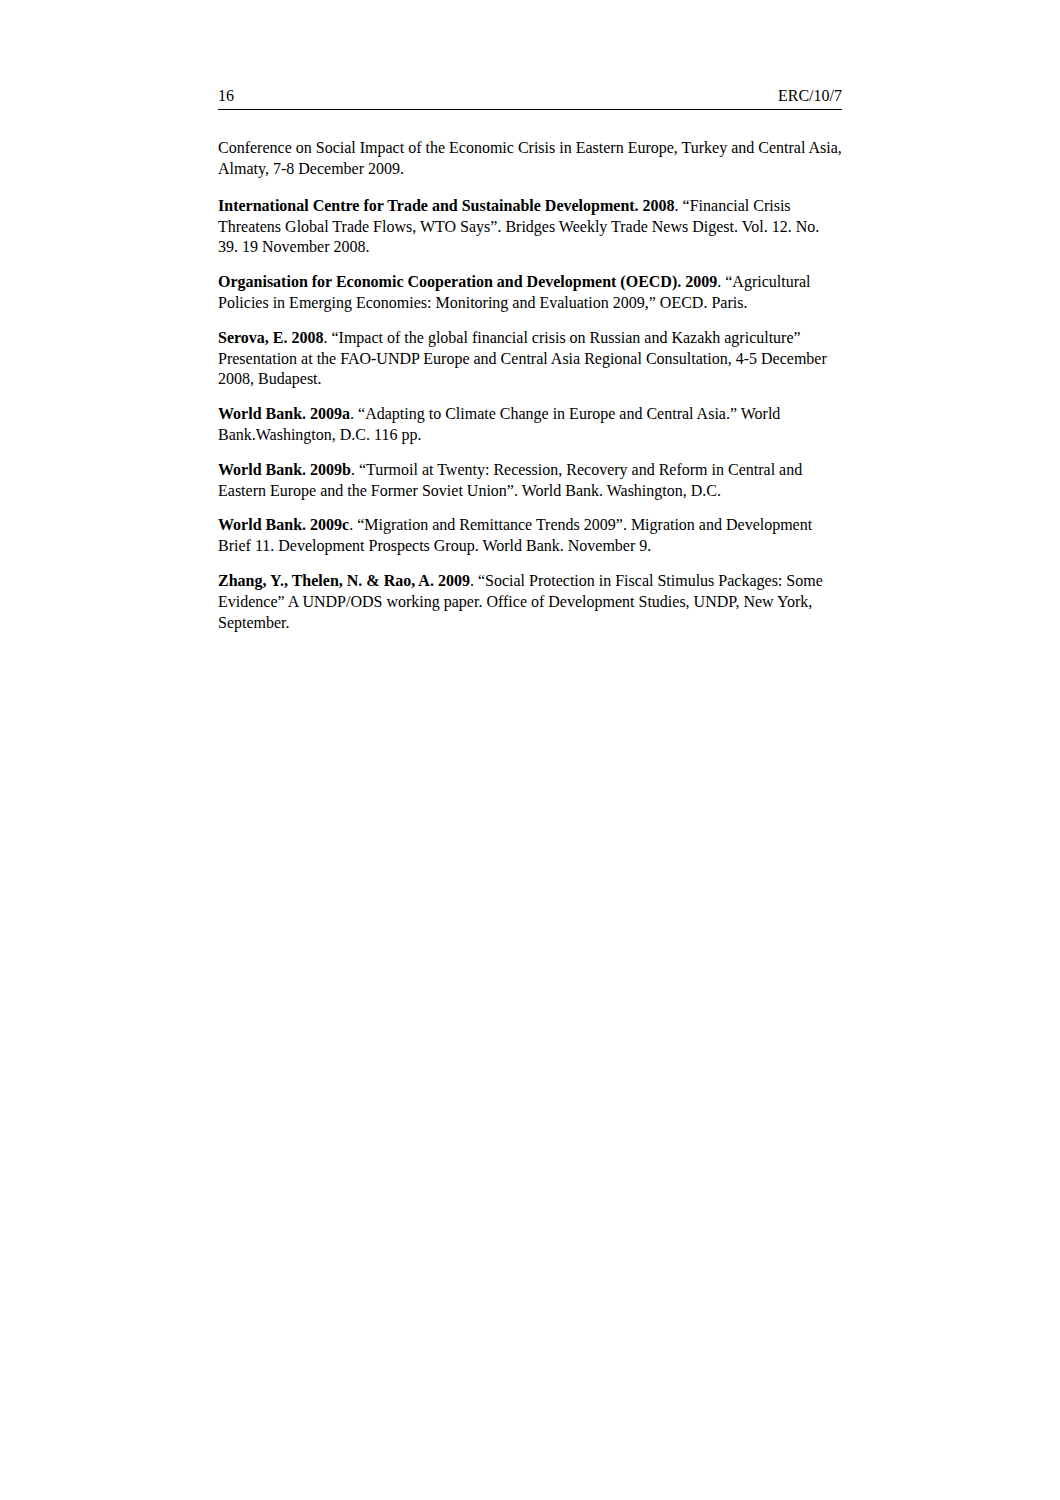16 ERC/10/7
Conference on Social Impact of the Economic Crisis in Eastern Europe, Turkey and Central Asia, Almaty, 7-8 December 2009.
International Centre for Trade and Sustainable Development. 2008. “Financial Crisis Threatens Global Trade Flows, WTO Says”. Bridges Weekly Trade News Digest. Vol. 12. No. 39. 19 November 2008.
Organisation for Economic Cooperation and Development (OECD). 2009. “Agricultural Policies in Emerging Economies: Monitoring and Evaluation 2009,” OECD. Paris.
Serova, E. 2008. “Impact of the global financial crisis on Russian and Kazakh agriculture” Presentation at the FAO-UNDP Europe and Central Asia Regional Consultation, 4-5 December 2008, Budapest.
World Bank. 2009a. “Adapting to Climate Change in Europe and Central Asia.” World Bank.Washington, D.C. 116 pp.
World Bank. 2009b. “Turmoil at Twenty: Recession, Recovery and Reform in Central and Eastern Europe and the Former Soviet Union”. World Bank. Washington, D.C.
World Bank. 2009c. “Migration and Remittance Trends 2009”. Migration and Development Brief 11. Development Prospects Group. World Bank. November 9.
Zhang, Y., Thelen, N. & Rao, A. 2009. “Social Protection in Fiscal Stimulus Packages: Some Evidence” A UNDP/ODS working paper. Office of Development Studies, UNDP, New York, September.